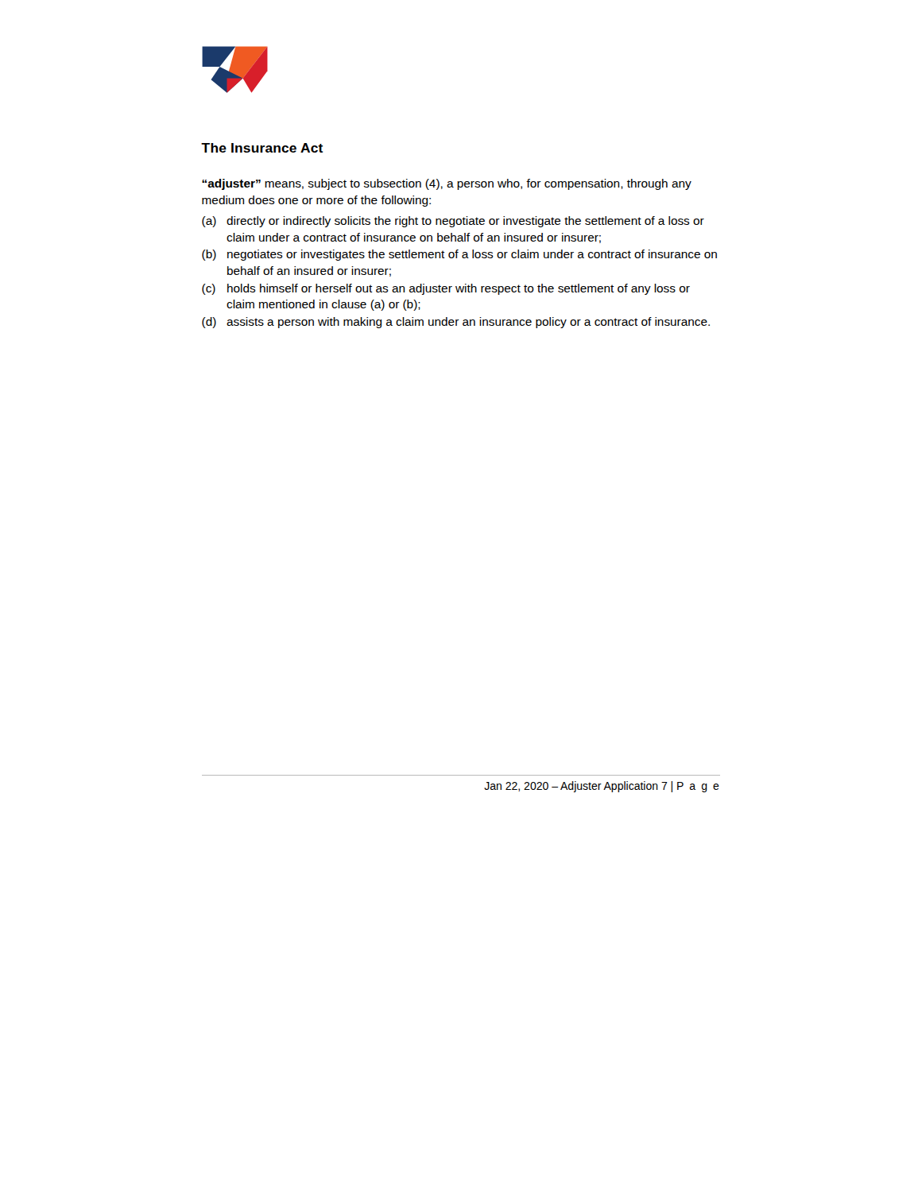The Insurance Act
“adjuster” means, subject to subsection (4), a person who, for compensation, through any medium does one or more of the following:
(a) directly or indirectly solicits the right to negotiate or investigate the settlement of a loss or claim under a contract of insurance on behalf of an insured or insurer;
(b) negotiates or investigates the settlement of a loss or claim under a contract of insurance on behalf of an insured or insurer;
(c) holds himself or herself out as an adjuster with respect to the settlement of any loss or claim mentioned in clause (a) or (b);
(d) assists a person with making a claim under an insurance policy or a contract of insurance.
Jan 22, 2020 – Adjuster Application 7 | P a g e